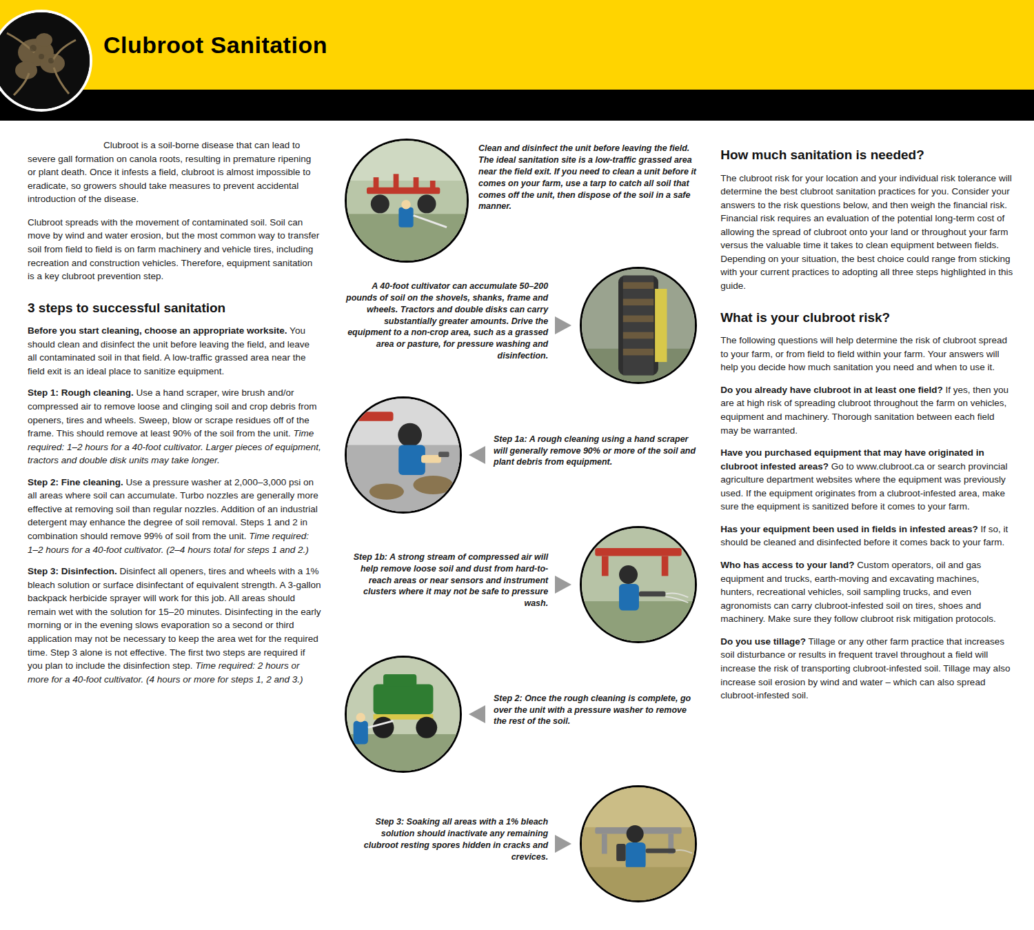Clubroot Sanitation
Clubroot is a soil-borne disease that can lead to severe gall formation on canola roots, resulting in premature ripening or plant death. Once it infests a field, clubroot is almost impossible to eradicate, so growers should take measures to prevent accidental introduction of the disease.
Clubroot spreads with the movement of contaminated soil. Soil can move by wind and water erosion, but the most common way to transfer soil from field to field is on farm machinery and vehicle tires, including recreation and construction vehicles. Therefore, equipment sanitation is a key clubroot prevention step.
3 steps to successful sanitation
Before you start cleaning, choose an appropriate worksite. You should clean and disinfect the unit before leaving the field, and leave all contaminated soil in that field. A low-traffic grassed area near the field exit is an ideal place to sanitize equipment.
Step 1: Rough cleaning. Use a hand scraper, wire brush and/or compressed air to remove loose and clinging soil and crop debris from openers, tires and wheels. Sweep, blow or scrape residues off of the frame. This should remove at least 90% of the soil from the unit. Time required: 1–2 hours for a 40-foot cultivator. Larger pieces of equipment, tractors and double disk units may take longer.
Step 2: Fine cleaning. Use a pressure washer at 2,000–3,000 psi on all areas where soil can accumulate. Turbo nozzles are generally more effective at removing soil than regular nozzles. Addition of an industrial detergent may enhance the degree of soil removal. Steps 1 and 2 in combination should remove 99% of soil from the unit. Time required: 1–2 hours for a 40-foot cultivator. (2–4 hours total for steps 1 and 2.)
Step 3: Disinfection. Disinfect all openers, tires and wheels with a 1% bleach solution or surface disinfectant of equivalent strength. A 3-gallon backpack herbicide sprayer will work for this job. All areas should remain wet with the solution for 15–20 minutes. Disinfecting in the early morning or in the evening slows evaporation so a second or third application may not be necessary to keep the area wet for the required time. Step 3 alone is not effective. The first two steps are required if you plan to include the disinfection step. Time required: 2 hours or more for a 40-foot cultivator. (4 hours or more for steps 1, 2 and 3.)
Clean and disinfect the unit before leaving the field. The ideal sanitation site is a low-traffic grassed area near the field exit. If you need to clean a unit before it comes on your farm, use a tarp to catch all soil that comes off the unit, then dispose of the soil in a safe manner.
A 40-foot cultivator can accumulate 50–200 pounds of soil on the shovels, shanks, frame and wheels. Tractors and double disks can carry substantially greater amounts. Drive the equipment to a non-crop area, such as a grassed area or pasture, for pressure washing and disinfection.
Step 1a: A rough cleaning using a hand scraper will generally remove 90% or more of the soil and plant debris from equipment.
Step 1b: A strong stream of compressed air will help remove loose soil and dust from hard-to-reach areas or near sensors and instrument clusters where it may not be safe to pressure wash.
Step 2: Once the rough cleaning is complete, go over the unit with a pressure washer to remove the rest of the soil.
Step 3: Soaking all areas with a 1% bleach solution should inactivate any remaining clubroot resting spores hidden in cracks and crevices.
How much sanitation is needed?
The clubroot risk for your location and your individual risk tolerance will determine the best clubroot sanitation practices for you. Consider your answers to the risk questions below, and then weigh the financial risk. Financial risk requires an evaluation of the potential long-term cost of allowing the spread of clubroot onto your land or throughout your farm versus the valuable time it takes to clean equipment between fields. Depending on your situation, the best choice could range from sticking with your current practices to adopting all three steps highlighted in this guide.
What is your clubroot risk?
The following questions will help determine the risk of clubroot spread to your farm, or from field to field within your farm. Your answers will help you decide how much sanitation you need and when to use it.
Do you already have clubroot in at least one field? If yes, then you are at high risk of spreading clubroot throughout the farm on vehicles, equipment and machinery. Thorough sanitation between each field may be warranted.
Have you purchased equipment that may have originated in clubroot infested areas? Go to www.clubroot.ca or search provincial agriculture department websites where the equipment was previously used. If the equipment originates from a clubroot-infested area, make sure the equipment is sanitized before it comes to your farm.
Has your equipment been used in fields in infested areas? If so, it should be cleaned and disinfected before it comes back to your farm.
Who has access to your land? Custom operators, oil and gas equipment and trucks, earth-moving and excavating machines, hunters, recreational vehicles, soil sampling trucks, and even agronomists can carry clubroot-infested soil on tires, shoes and machinery. Make sure they follow clubroot risk mitigation protocols.
Do you use tillage? Tillage or any other farm practice that increases soil disturbance or results in frequent travel throughout a field will increase the risk of transporting clubroot-infested soil. Tillage may also increase soil erosion by wind and water – which can also spread clubroot-infested soil.